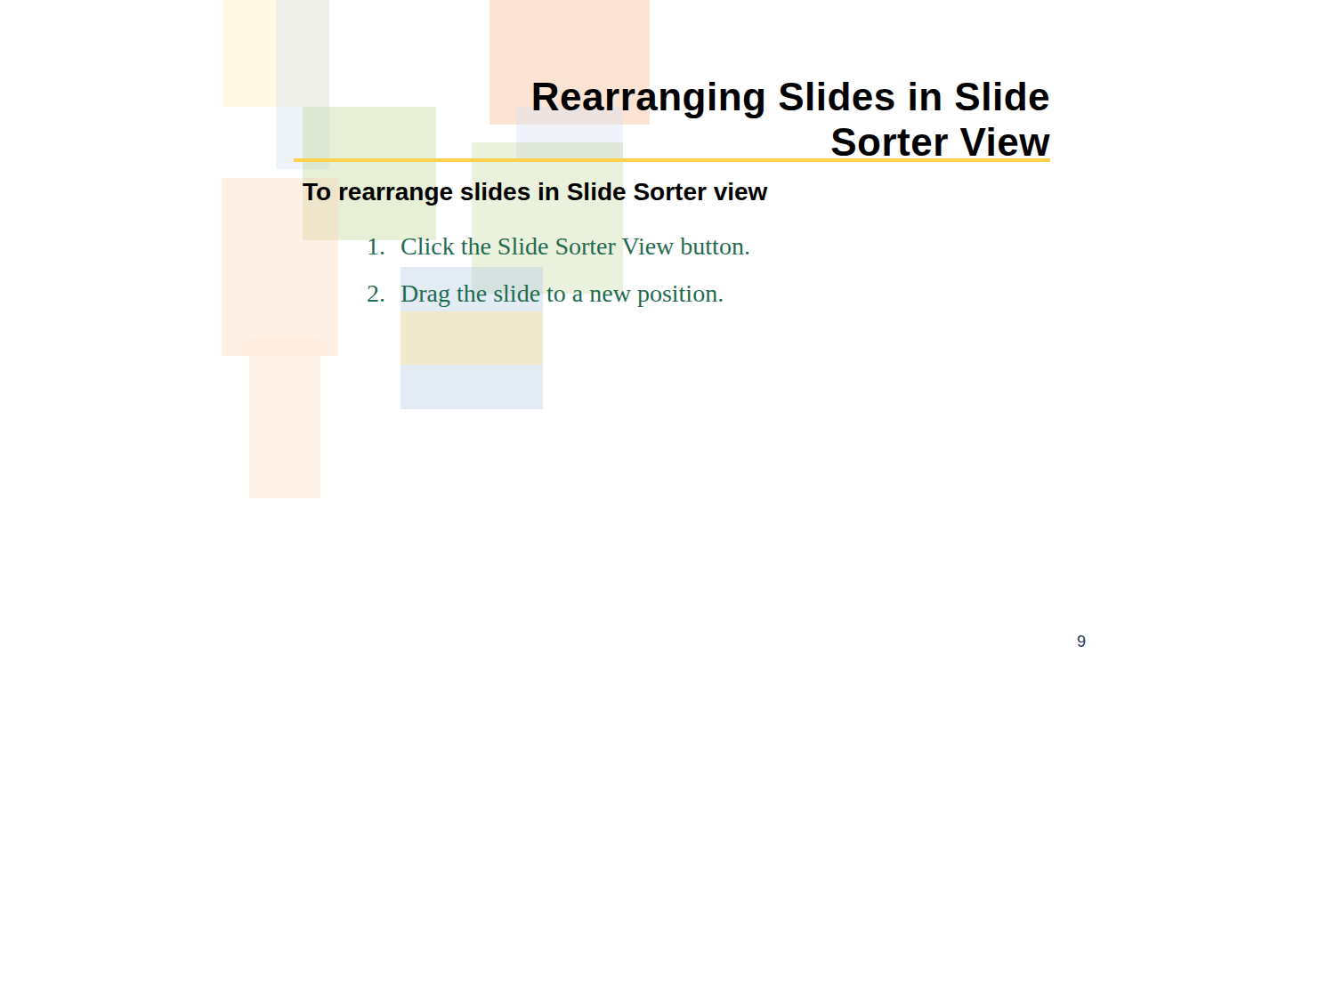Rearranging Slides in Slide Sorter View
To rearrange slides in Slide Sorter view
Click the Slide Sorter View button.
Drag the slide to a new position.
9